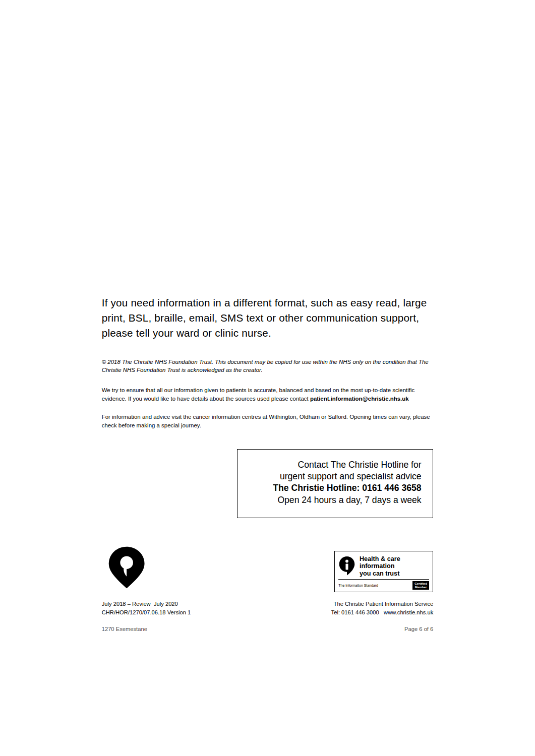If you need information in a different format, such as easy read, large print, BSL, braille, email, SMS text or other communication support, please tell your ward or clinic nurse.
© 2018 The Christie NHS Foundation Trust. This document may be copied for use within the NHS only on the condition that The Christie NHS Foundation Trust is acknowledged as the creator.
We try to ensure that all our information given to patients is accurate, balanced and based on the most up-to-date scientific evidence. If you would like to have details about the sources used please contact patient.information@christie.nhs.uk
For information and advice visit the cancer information centres at Withington, Oldham or Salford. Opening times can vary, please check before making a special journey.
Contact The Christie Hotline for
urgent support and specialist advice
The Christie Hotline: 0161 446 3658
Open 24 hours a day, 7 days a week
Health & care
information
you can trust
The Information Standard Certified
Member
July 2018 – Review July 2020
CHR/HOR/1270/07.06.18 Version 1
The Christie Patient Information Service
Tel: 0161 446 3000 www.christie.nhs.uk
1270 Exemestane Page 6 of 6